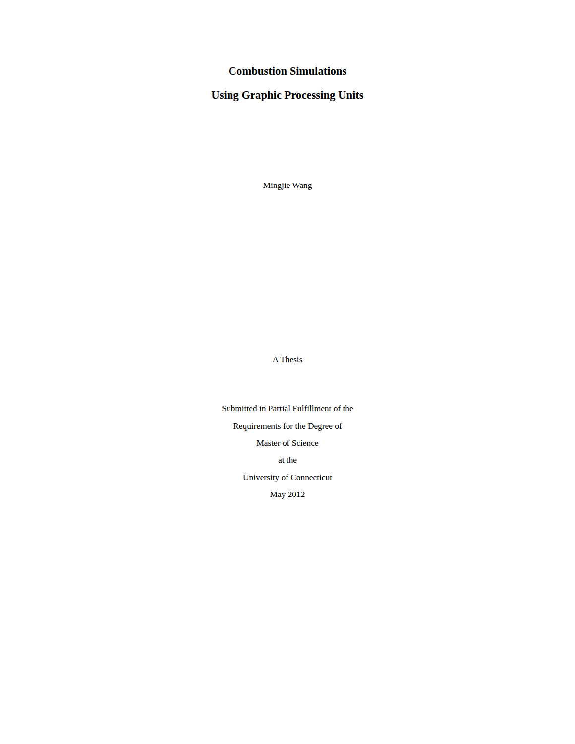Combustion Simulations
Using Graphic Processing Units
Mingjie Wang
A Thesis
Submitted in Partial Fulfillment of the
Requirements for the Degree of
Master of Science
at the
University of Connecticut
May 2012